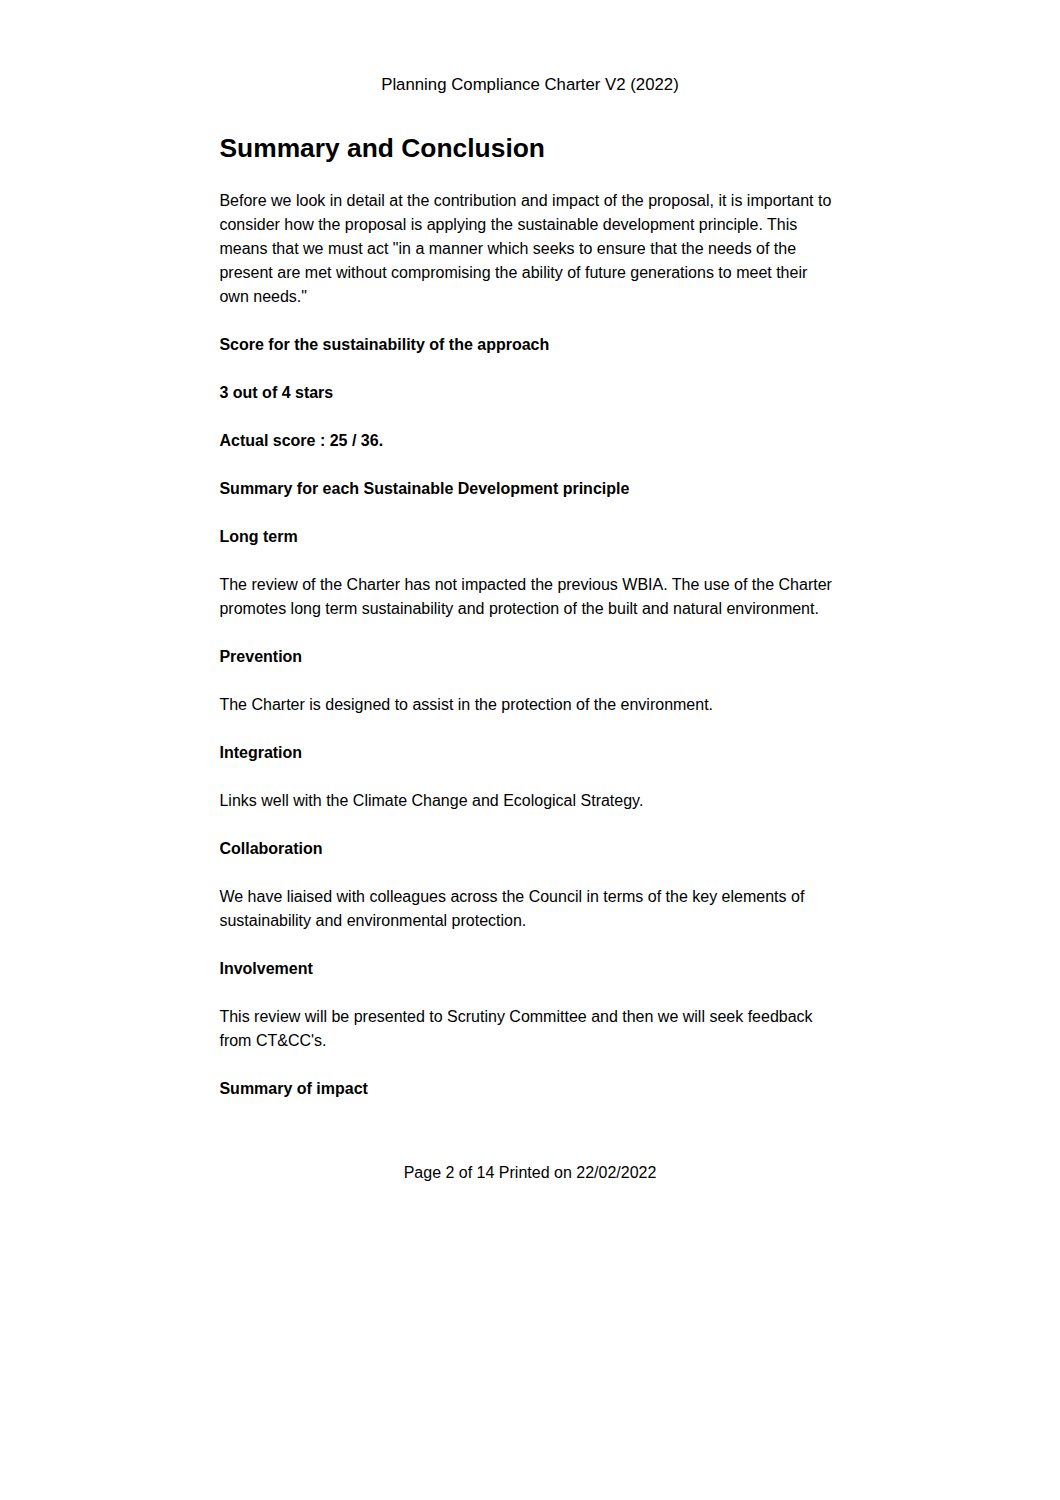Planning Compliance Charter V2 (2022)
Summary and Conclusion
Before we look in detail at the contribution and impact of the proposal, it is important to consider how the proposal is applying the sustainable development principle. This means that we must act "in a manner which seeks to ensure that the needs of the present are met without compromising the ability of future generations to meet their own needs."
Score for the sustainability of the approach
3 out of 4 stars
Actual score : 25 / 36.
Summary for each Sustainable Development principle
Long term
The review of the Charter has not impacted the previous WBIA. The use of the Charter promotes long term sustainability and protection of the built and natural environment.
Prevention
The Charter is designed to assist in the protection of the environment.
Integration
Links well with the Climate Change and Ecological Strategy.
Collaboration
We have liaised with colleagues across the Council in terms of the key elements of sustainability and environmental protection.
Involvement
This review will be presented to Scrutiny Committee and then we will seek feedback from CT&CC's.
Summary of impact
Page 2 of 14 Printed on 22/02/2022